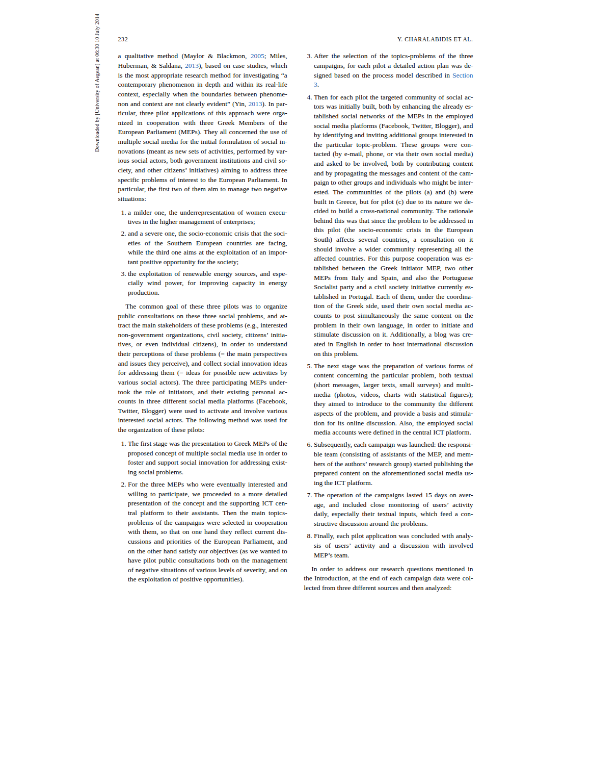Downloaded by [University of Aegean] at 06:30 10 July 2014
232 Y. Charalabidis et al.
a qualitative method (Maylor & Blackmon, 2005; Miles, Huberman, & Saldana, 2013), based on case studies, which is the most appropriate research method for investigating “a contemporary phenomenon in depth and within its real-life context, especially when the boundaries between phenomenon and context are not clearly evident” (Yin, 2013). In particular, three pilot applications of this approach were organized in cooperation with three Greek Members of the European Parliament (MEPs). They all concerned the use of multiple social media for the initial formulation of social innovations (meant as new sets of activities, performed by various social actors, both government institutions and civil society, and other citizens’ initiatives) aiming to address three specific problems of interest to the European Parliament. In particular, the first two of them aim to manage two negative situations:
a milder one, the underrepresentation of women executives in the higher management of enterprises;
and a severe one, the socio-economic crisis that the societies of the Southern European countries are facing, while the third one aims at the exploitation of an important positive opportunity for the society;
the exploitation of renewable energy sources, and especially wind power, for improving capacity in energy production.
The common goal of these three pilots was to organize public consultations on these three social problems, and attract the main stakeholders of these problems (e.g., interested non-government organizations, civil society, citizens’ initiatives, or even individual citizens), in order to understand their perceptions of these problems (= the main perspectives and issues they perceive), and collect social innovation ideas for addressing them (= ideas for possible new activities by various social actors). The three participating MEPs undertook the role of initiators, and their existing personal accounts in three different social media platforms (Facebook, Twitter, Blogger) were used to activate and involve various interested social actors. The following method was used for the organization of these pilots:
The first stage was the presentation to Greek MEPs of the proposed concept of multiple social media use in order to foster and support social innovation for addressing existing social problems.
For the three MEPs who were eventually interested and willing to participate, we proceeded to a more detailed presentation of the concept and the supporting ICT central platform to their assistants. Then the main topics-problems of the campaigns were selected in cooperation with them, so that on one hand they reflect current discussions and priorities of the European Parliament, and on the other hand satisfy our objectives (as we wanted to have pilot public consultations both on the management of negative situations of various levels of severity, and on the exploitation of positive opportunities).
After the selection of the topics-problems of the three campaigns, for each pilot a detailed action plan was designed based on the process model described in Section 3.
Then for each pilot the targeted community of social actors was initially built, both by enhancing the already established social networks of the MEPs in the employed social media platforms (Facebook, Twitter, Blogger), and by identifying and inviting additional groups interested in the particular topic-problem. These groups were contacted (by e-mail, phone, or via their own social media) and asked to be involved, both by contributing content and by propagating the messages and content of the campaign to other groups and individuals who might be interested. The communities of the pilots (a) and (b) were built in Greece, but for pilot (c) due to its nature we decided to build a cross-national community. The rationale behind this was that since the problem to be addressed in this pilot (the socio-economic crisis in the European South) affects several countries, a consultation on it should involve a wider community representing all the affected countries. For this purpose cooperation was established between the Greek initiator MEP, two other MEPs from Italy and Spain, and also the Portuguese Socialist party and a civil society initiative currently established in Portugal. Each of them, under the coordination of the Greek side, used their own social media accounts to post simultaneously the same content on the problem in their own language, in order to initiate and stimulate discussion on it. Additionally, a blog was created in English in order to host international discussion on this problem.
The next stage was the preparation of various forms of content concerning the particular problem, both textual (short messages, larger texts, small surveys) and multimedia (photos, videos, charts with statistical figures); they aimed to introduce to the community the different aspects of the problem, and provide a basis and stimulation for its online discussion. Also, the employed social media accounts were defined in the central ICT platform.
Subsequently, each campaign was launched: the responsible team (consisting of assistants of the MEP, and members of the authors’ research group) started publishing the prepared content on the aforementioned social media using the ICT platform.
The operation of the campaigns lasted 15 days on average, and included close monitoring of users’ activity daily, especially their textual inputs, which feed a constructive discussion around the problems.
Finally, each pilot application was concluded with analysis of users’ activity and a discussion with involved MEP’s team.
In order to address our research questions mentioned in the Introduction, at the end of each campaign data were collected from three different sources and then analyzed: